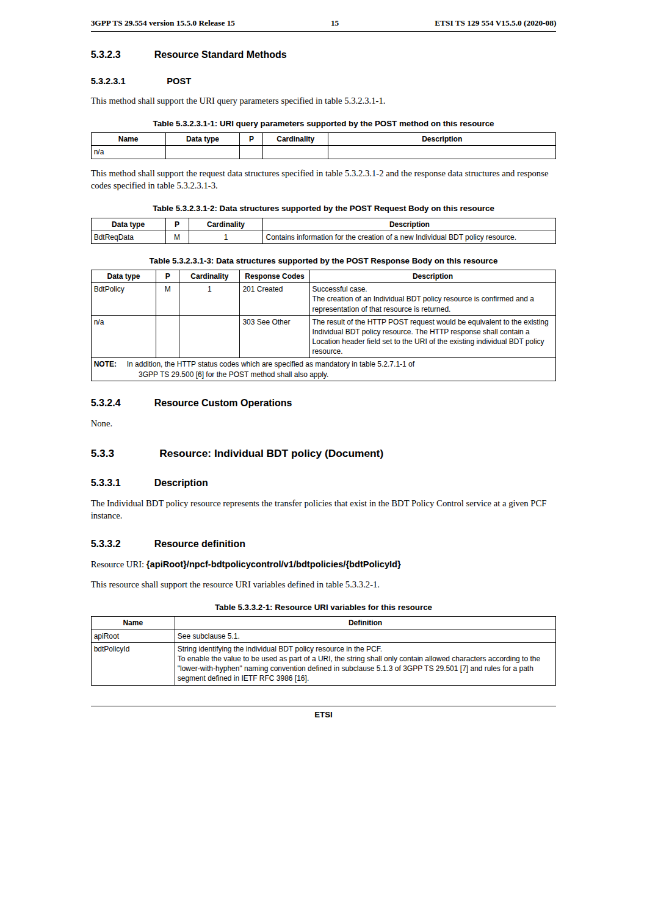3GPP TS 29.554 version 15.5.0 Release 15 15 ETSI TS 129 554 V15.5.0 (2020-08)
5.3.2.3 Resource Standard Methods
5.3.2.3.1 POST
This method shall support the URI query parameters specified in table 5.3.2.3.1-1.
Table 5.3.2.3.1-1: URI query parameters supported by the POST method on this resource
| Name | Data type | P | Cardinality | Description |
| --- | --- | --- | --- | --- |
| n/a | | | | |
This method shall support the request data structures specified in table 5.3.2.3.1-2 and the response data structures and response codes specified in table 5.3.2.3.1-3.
Table 5.3.2.3.1-2: Data structures supported by the POST Request Body on this resource
| Data type | P | Cardinality | Description |
| --- | --- | --- | --- |
| BdtReqData | M | 1 | Contains information for the creation of a new Individual BDT policy resource. |
Table 5.3.2.3.1-3: Data structures supported by the POST Response Body on this resource
| Data type | P | Cardinality | Response Codes | Description |
| --- | --- | --- | --- | --- |
| BdtPolicy | M | 1 | 201 Created | Successful case. The creation of an Individual BDT policy resource is confirmed and a representation of that resource is returned. |
| n/a | | | 303 See Other | The result of the HTTP POST request would be equivalent to the existing Individual BDT policy resource. The HTTP response shall contain a Location header field set to the URI of the existing individual BDT policy resource. |
| NOTE: In addition, the HTTP status codes which are specified as mandatory in table 5.2.7.1-1 of 3GPP TS 29.500 [6] for the POST method shall also apply. |
5.3.2.4 Resource Custom Operations
None.
5.3.3 Resource: Individual BDT policy (Document)
5.3.3.1 Description
The Individual BDT policy resource represents the transfer policies that exist in the BDT Policy Control service at a given PCF instance.
5.3.3.2 Resource definition
Resource URI: {apiRoot}/npcf-bdtpolicycontrol/v1/bdtpolicies/{bdtPolicyId}
This resource shall support the resource URI variables defined in table 5.3.3.2-1.
Table 5.3.3.2-1: Resource URI variables for this resource
| Name | Definition |
| --- | --- |
| apiRoot | See subclause 5.1. |
| bdtPolicyId | String identifying the individual BDT policy resource in the PCF. To enable the value to be used as part of a URI, the string shall only contain allowed characters according to the "lower-with-hyphen" naming convention defined in subclause 5.1.3 of 3GPP TS 29.501 [7] and rules for a path segment defined in IETF RFC 3986 [16]. |
ETSI